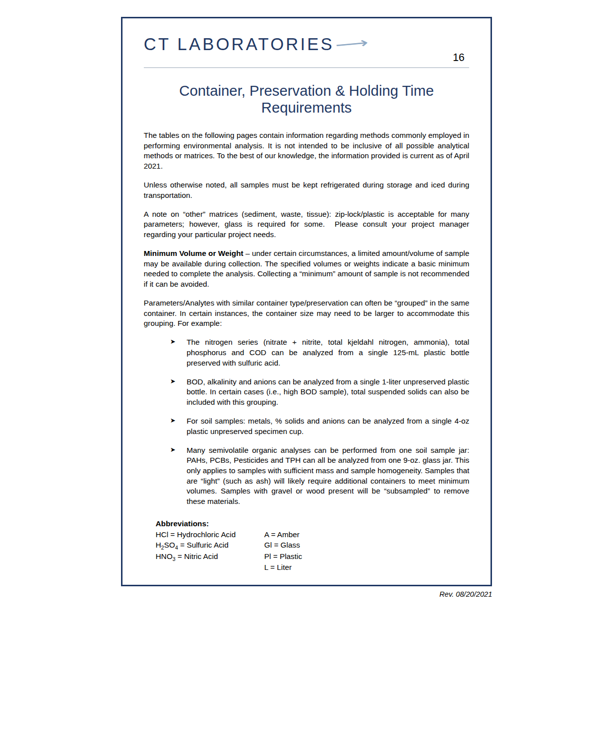CT LABORATORIES⟶
16
Container, Preservation & Holding Time Requirements
The tables on the following pages contain information regarding methods commonly employed in performing environmental analysis. It is not intended to be inclusive of all possible analytical methods or matrices. To the best of our knowledge, the information provided is current as of April 2021.
Unless otherwise noted, all samples must be kept refrigerated during storage and iced during transportation.
A note on “other” matrices (sediment, waste, tissue): zip-lock/plastic is acceptable for many parameters; however, glass is required for some. Please consult your project manager regarding your particular project needs.
Minimum Volume or Weight – under certain circumstances, a limited amount/volume of sample may be available during collection. The specified volumes or weights indicate a basic minimum needed to complete the analysis. Collecting a “minimum” amount of sample is not recommended if it can be avoided.
Parameters/Analytes with similar container type/preservation can often be “grouped” in the same container. In certain instances, the container size may need to be larger to accommodate this grouping. For example:
The nitrogen series (nitrate + nitrite, total kjeldahl nitrogen, ammonia), total phosphorus and COD can be analyzed from a single 125-mL plastic bottle preserved with sulfuric acid.
BOD, alkalinity and anions can be analyzed from a single 1-liter unpreserved plastic bottle. In certain cases (i.e., high BOD sample), total suspended solids can also be included with this grouping.
For soil samples: metals, % solids and anions can be analyzed from a single 4-oz plastic unpreserved specimen cup.
Many semivolatile organic analyses can be performed from one soil sample jar: PAHs, PCBs, Pesticides and TPH can all be analyzed from one 9-oz. glass jar. This only applies to samples with sufficient mass and sample homogeneity. Samples that are “light” (such as ash) will likely require additional containers to meet minimum volumes. Samples with gravel or wood present will be “subsampled” to remove these materials.
Abbreviations:
| HCl = Hydrochloric Acid | A = Amber |
| H 2 SO 4 = Sulfuric Acid | Gl = Glass |
| HNO 3 = Nitric Acid | Pl = Plastic |
| | L = Liter |
Rev. 08/20/2021